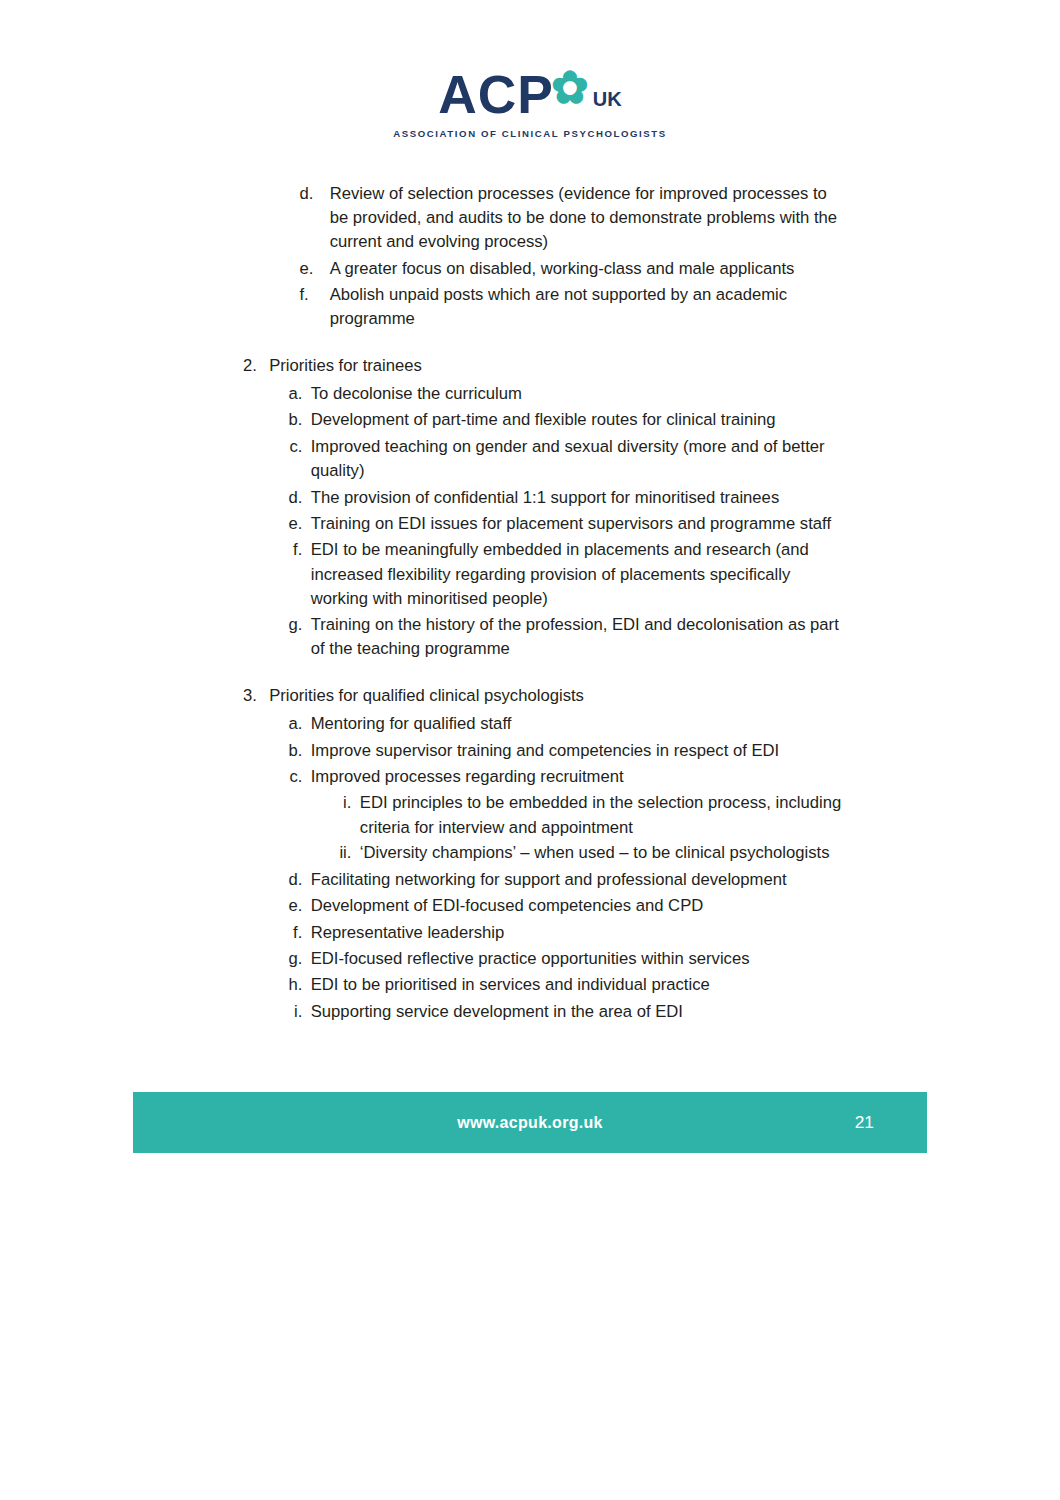ACP✿UK
Association of Clinical Psychologists
d. Review of selection processes (evidence for improved processes to be provided, and audits to be done to demonstrate problems with the current and evolving process)
e. A greater focus on disabled, working-class and male applicants
f. Abolish unpaid posts which are not supported by an academic programme
Priorities for trainees
To decolonise the curriculum
Development of part-time and flexible routes for clinical training
Improved teaching on gender and sexual diversity (more and of better quality)
The provision of confidential 1:1 support for minoritised trainees
Training on EDI issues for placement supervisors and programme staff
EDI to be meaningfully embedded in placements and research (and increased flexibility regarding provision of placements specifically working with minoritised people)
Training on the history of the profession, EDI and decolonisation as part of the teaching programme
Priorities for qualified clinical psychologists
Mentoring for qualified staff
Improve supervisor training and competencies in respect of EDI
Improved processes regarding recruitment
EDI principles to be embedded in the selection process, including criteria for interview and appointment
‘Diversity champions’ – when used – to be clinical psychologists
Facilitating networking for support and professional development
Development of EDI-focused competencies and CPD
Representative leadership
EDI-focused reflective practice opportunities within services
EDI to be prioritised in services and individual practice
Supporting service development in the area of EDI
www.acpuk.org.uk 21